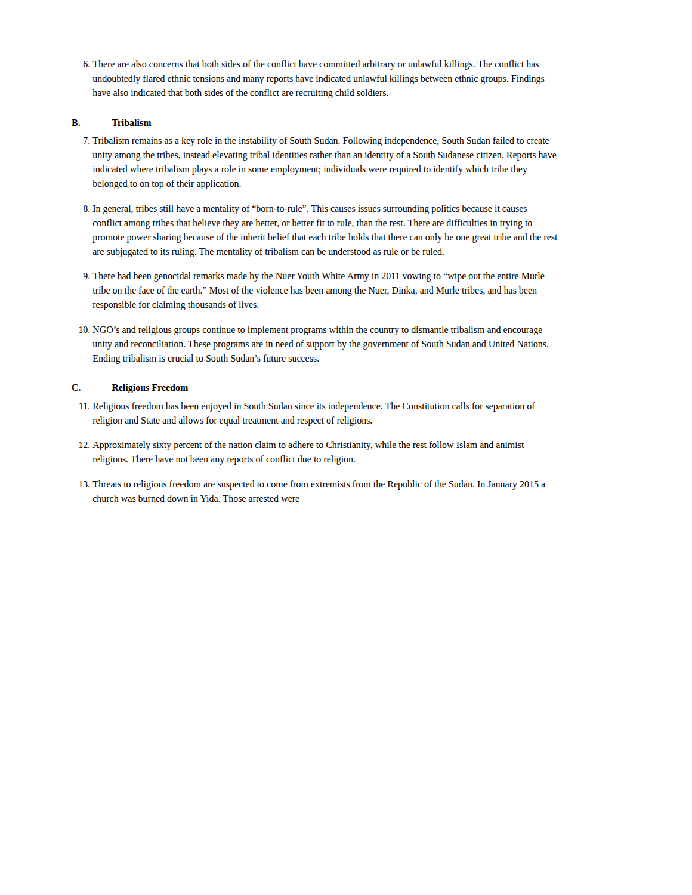There are also concerns that both sides of the conflict have committed arbitrary or unlawful killings. The conflict has undoubtedly flared ethnic tensions and many reports have indicated unlawful killings between ethnic groups. Findings have also indicated that both sides of the conflict are recruiting child soldiers.
B. Tribalism
Tribalism remains as a key role in the instability of South Sudan. Following independence, South Sudan failed to create unity among the tribes, instead elevating tribal identities rather than an identity of a South Sudanese citizen. Reports have indicated where tribalism plays a role in some employment; individuals were required to identify which tribe they belonged to on top of their application.
In general, tribes still have a mentality of “born-to-rule”. This causes issues surrounding politics because it causes conflict among tribes that believe they are better, or better fit to rule, than the rest. There are difficulties in trying to promote power sharing because of the inherit belief that each tribe holds that there can only be one great tribe and the rest are subjugated to its ruling. The mentality of tribalism can be understood as rule or be ruled.
There had been genocidal remarks made by the Nuer Youth White Army in 2011 vowing to “wipe out the entire Murle tribe on the face of the earth.” Most of the violence has been among the Nuer, Dinka, and Murle tribes, and has been responsible for claiming thousands of lives.
NGO’s and religious groups continue to implement programs within the country to dismantle tribalism and encourage unity and reconciliation. These programs are in need of support by the government of South Sudan and United Nations. Ending tribalism is crucial to South Sudan’s future success.
C. Religious Freedom
Religious freedom has been enjoyed in South Sudan since its independence. The Constitution calls for separation of religion and State and allows for equal treatment and respect of religions.
Approximately sixty percent of the nation claim to adhere to Christianity, while the rest follow Islam and animist religions. There have not been any reports of conflict due to religion.
Threats to religious freedom are suspected to come from extremists from the Republic of the Sudan. In January 2015 a church was burned down in Yida. Those arrested were